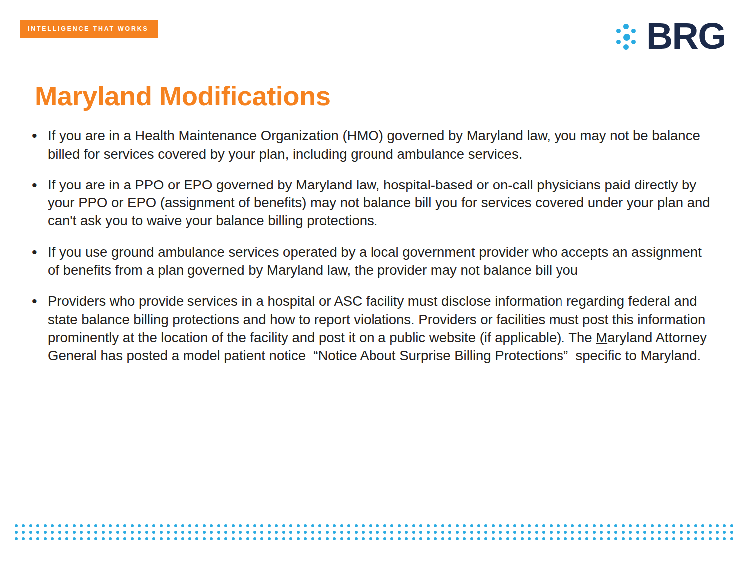INTELLIGENCE THAT WORKS
BRG
Maryland Modifications
If you are in a Health Maintenance Organization (HMO) governed by Maryland law, you may not be balance billed for services covered by your plan, including ground ambulance services.
If you are in a PPO or EPO governed by Maryland law, hospital-based or on-call physicians paid directly by your PPO or EPO (assignment of benefits) may not balance bill you for services covered under your plan and can't ask you to waive your balance billing protections.
If you use ground ambulance services operated by a local government provider who accepts an assignment of benefits from a plan governed by Maryland law, the provider may not balance bill you
Providers who provide services in a hospital or ASC facility must disclose information regarding federal and state balance billing protections and how to report violations. Providers or facilities must post this information prominently at the location of the facility and post it on a public website (if applicable). The Maryland Attorney General has posted a model patient notice “Notice About Surprise Billing Protections” specific to Maryland.